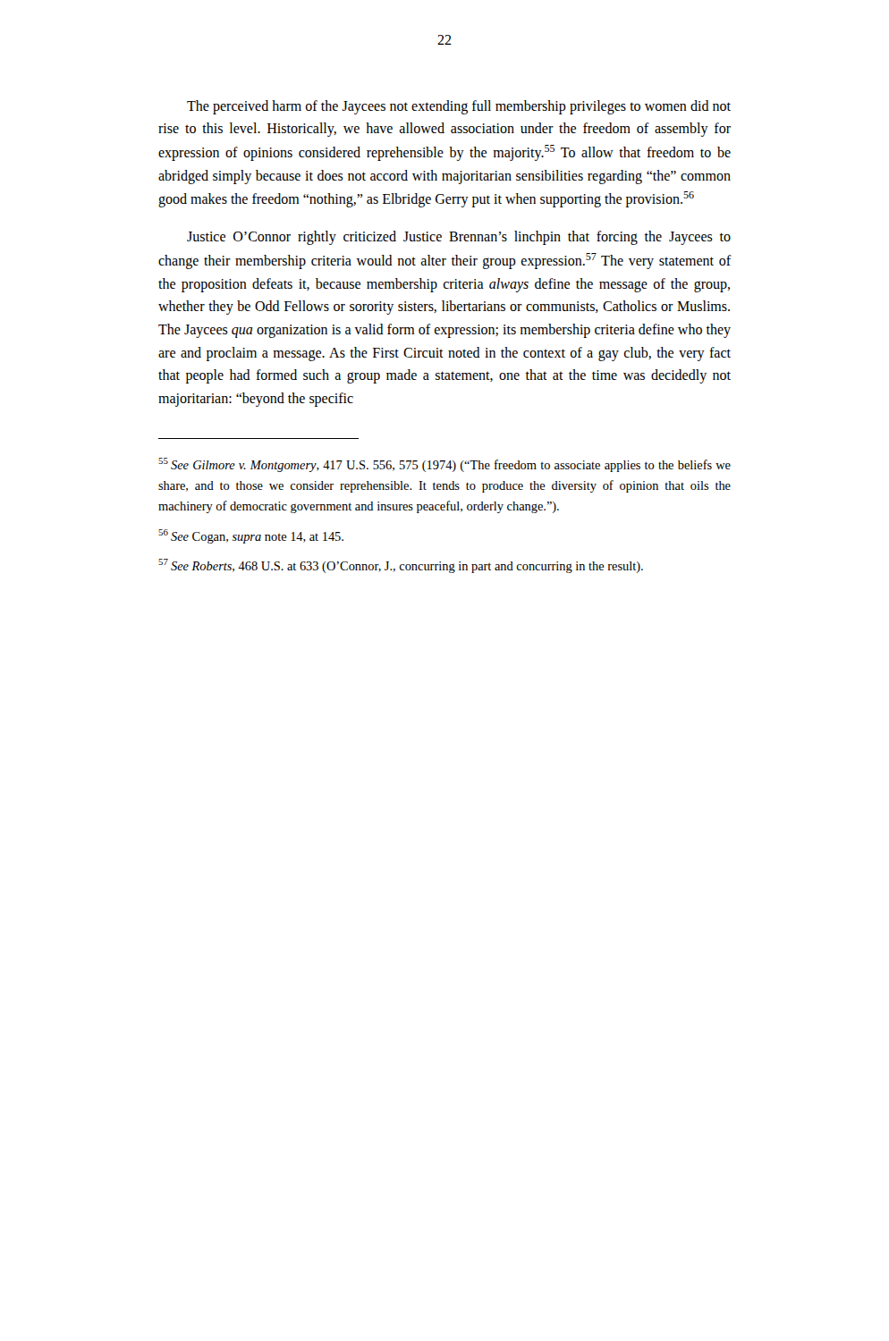22
The perceived harm of the Jaycees not extending full membership privileges to women did not rise to this level. Historically, we have allowed association under the freedom of assembly for expression of opinions considered reprehensible by the majority.55 To allow that freedom to be abridged simply because it does not accord with majoritarian sensibilities regarding “the” common good makes the freedom “nothing,” as Elbridge Gerry put it when supporting the provision.56
Justice O’Connor rightly criticized Justice Brennan’s linchpin that forcing the Jaycees to change their membership criteria would not alter their group expression.57 The very statement of the proposition defeats it, because membership criteria always define the message of the group, whether they be Odd Fellows or sorority sisters, libertarians or communists, Catholics or Muslims. The Jaycees qua organization is a valid form of expression; its membership criteria define who they are and proclaim a message. As the First Circuit noted in the context of a gay club, the very fact that people had formed such a group made a statement, one that at the time was decidedly not majoritarian: “beyond the specific
55 See Gilmore v. Montgomery, 417 U.S. 556, 575 (1974) (“The freedom to associate applies to the beliefs we share, and to those we consider reprehensible. It tends to produce the diversity of opinion that oils the machinery of democratic government and insures peaceful, orderly change.”).
56 See Cogan, supra note 14, at 145.
57 See Roberts, 468 U.S. at 633 (O’Connor, J., concurring in part and concurring in the result).